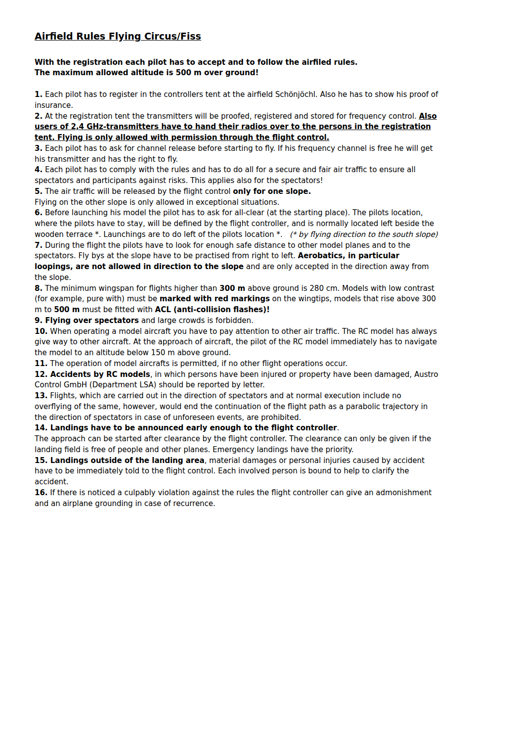Airfield Rules Flying Circus/Fiss
With the registration each pilot has to accept and to follow the airfiled rules.
The maximum allowed altitude is 500 m over ground!
1. Each pilot has to register in the controllers tent at the airfield Schönjöchl. Also he has to show his proof of insurance.
2. At the registration tent the transmitters will be proofed, registered and stored for frequency control. Also users of 2,4 GHz-transmitters have to hand their radios over to the persons in the registration tent. Flying is only allowed with permission through the flight control.
3. Each pilot has to ask for channel release before starting to fly. If his frequency channel is free he will get his transmitter and has the right to fly.
4. Each pilot has to comply with the rules and has to do all for a secure and fair air traffic to ensure all spectators and participants against risks. This applies also for the spectators!
5. The air traffic will be released by the flight control only for one slope.
Flying on the other slope is only allowed in exceptional situations.
6. Before launching his model the pilot has to ask for all-clear (at the starting place). The pilots location, where the pilots have to stay, will be defined by the flight controller, and is normally located left beside the wooden terrace *. Launchings are to do left of the pilots location *. (* by flying direction to the south slope)
7. During the flight the pilots have to look for enough safe distance to other model planes and to the spectators. Fly bys at the slope have to be practised from right to left. Aerobatics, in particular loopings, are not allowed in direction to the slope and are only accepted in the direction away from the slope.
8. The minimum wingspan for flights higher than 300 m above ground is 280 cm. Models with low contrast (for example, pure with) must be marked with red markings on the wingtips, models that rise above 300 m to 500 m must be fitted with ACL (anti-collision flashes)!
9. Flying over spectators and large crowds is forbidden.
10. When operating a model aircraft you have to pay attention to other air traffic. The RC model has always give way to other aircraft. At the approach of aircraft, the pilot of the RC model immediately has to navigate the model to an altitude below 150 m above ground.
11. The operation of model aircrafts is permitted, if no other flight operations occur.
12. Accidents by RC models, in which persons have been injured or property have been damaged, Austro Control GmbH (Department LSA) should be reported by letter.
13. Flights, which are carried out in the direction of spectators and at normal execution include no overflying of the same, however, would end the continuation of the flight path as a parabolic trajectory in the direction of spectators in case of unforeseen events, are prohibited.
14. Landings have to be announced early enough to the flight controller.
The approach can be started after clearance by the flight controller. The clearance can only be given if the landing field is free of people and other planes. Emergency landings have the priority.
15. Landings outside of the landing area, material damages or personal injuries caused by accident have to be immediately told to the flight control. Each involved person is bound to help to clarify the accident.
16. If there is noticed a culpably violation against the rules the flight controller can give an admonishment and an airplane grounding in case of recurrence.